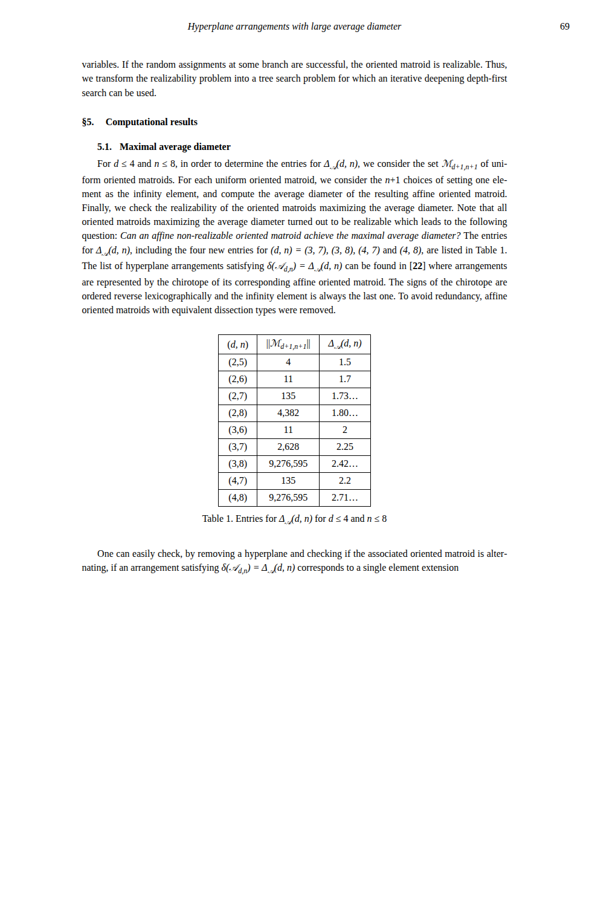Hyperplane arrangements with large average diameter 69
variables. If the random assignments at some branch are successful, the oriented matroid is realizable. Thus, we transform the realizability problem into a tree search problem for which an iterative deepening depth-first search can be used.
§5. Computational results
5.1. Maximal average diameter
For d ≤ 4 and n ≤ 8, in order to determine the entries for Δ𝒜(d, n), we consider the set ℳd+1,n+1 of uniform oriented matroids. For each uniform oriented matroid, we consider the n+1 choices of setting one element as the infinity element, and compute the average diameter of the resulting affine oriented matroid. Finally, we check the realizability of the oriented matroids maximizing the average diameter. Note that all oriented matroids maximizing the average diameter turned out to be realizable which leads to the following question: Can an affine non-realizable oriented matroid achieve the maximal average diameter? The entries for Δ𝒜(d, n), including the four new entries for (d, n) = (3, 7), (3, 8), (4, 7) and (4, 8), are listed in Table 1. The list of hyperplane arrangements satisfying δ(𝒜d,n) = Δ𝒜(d, n) can be found in [22] where arrangements are represented by the chirotope of its corresponding affine oriented matroid. The signs of the chirotope are ordered reverse lexicographically and the infinity element is always the last one. To avoid redundancy, affine oriented matroids with equivalent dissection types were removed.
| ( d, n ) | // ℳ d+1,n+1 // | Δ 𝒜 (d, n) |
| --- | --- | --- |
| (2,5) | 4 | 1.5 |
| (2,6) | 11 | 1.7 |
| (2,7) | 135 | 1.73… |
| (2,8) | 4,382 | 1.80… |
| (3,6) | 11 | 2 |
| (3,7) | 2,628 | 2.25 |
| (3,8) | 9,276,595 | 2.42… |
| (4,7) | 135 | 2.2 |
| (4,8) | 9,276,595 | 2.71… |
Table 1. Entries for Δ𝒜(d, n) for d ≤ 4 and n ≤ 8
One can easily check, by removing a hyperplane and checking if the associated oriented matroid is alternating, if an arrangement satisfying δ(𝒜d,n) = Δ𝒜(d, n) corresponds to a single element extension